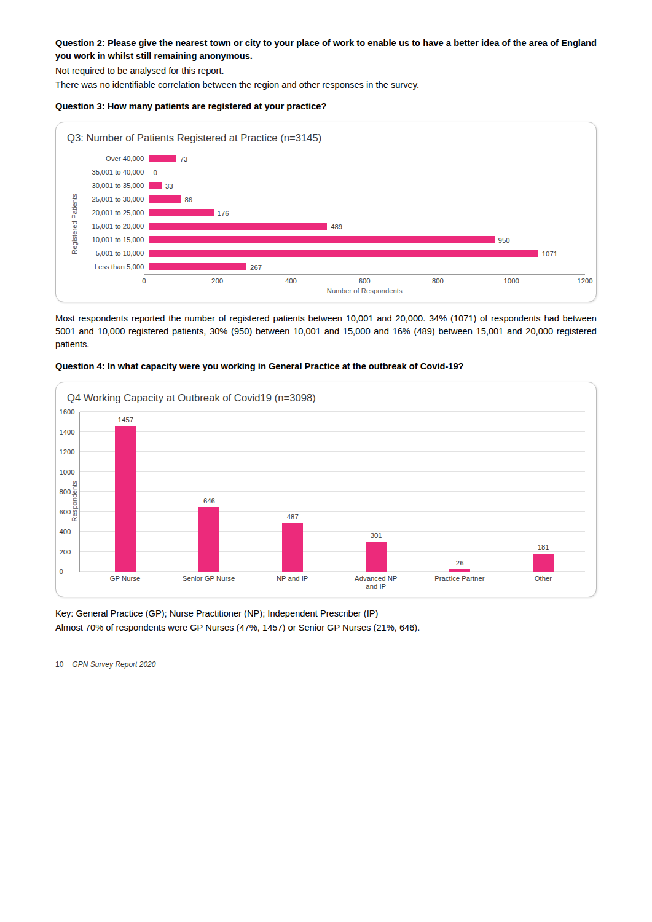Question 2: Please give the nearest town or city to your place of work to enable us to have a better idea of the area of England you work in whilst still remaining anonymous.
Not required to be analysed for this report.
There was no identifiable correlation between the region and other responses in the survey.
Question 3: How many patients are registered at your practice?
Q3: Number of Patients Registered at Practice (n=3145)
Registered Patients
Over 40,000
73
35,001 to 40,000
0
30,001 to 35,000
33
25,001 to 30,000
86
20,001 to 25,000
176
15,001 to 20,000
489
10,001 to 15,000
950
5,001 to 10,000
1071
Less than 5,000
267
0 200 400 600 800 1000 1200
Number of Respondents
Most respondents reported the number of registered patients between 10,001 and 20,000. 34% (1071) of respondents had between 5001 and 10,000 registered patients, 30% (950) between 10,001 and 15,000 and 16% (489) between 15,001 and 20,000 registered patients.
Question 4: In what capacity were you working in General Practice at the outbreak of Covid-19?
Q4 Working Capacity at Outbreak of Covid19 (n=3098)
Respondents
0
200
400
600
800
1000
1200
1400
1600
1457
646
487
301
26
181
GP Nurse
Senior GP Nurse
NP and IP
Advanced NP
and IP
Practice Partner
Other
Key: General Practice (GP); Nurse Practitioner (NP); Independent Prescriber (IP)
Almost 70% of respondents were GP Nurses (47%, 1457) or Senior GP Nurses (21%, 646).
10 GPN Survey Report 2020